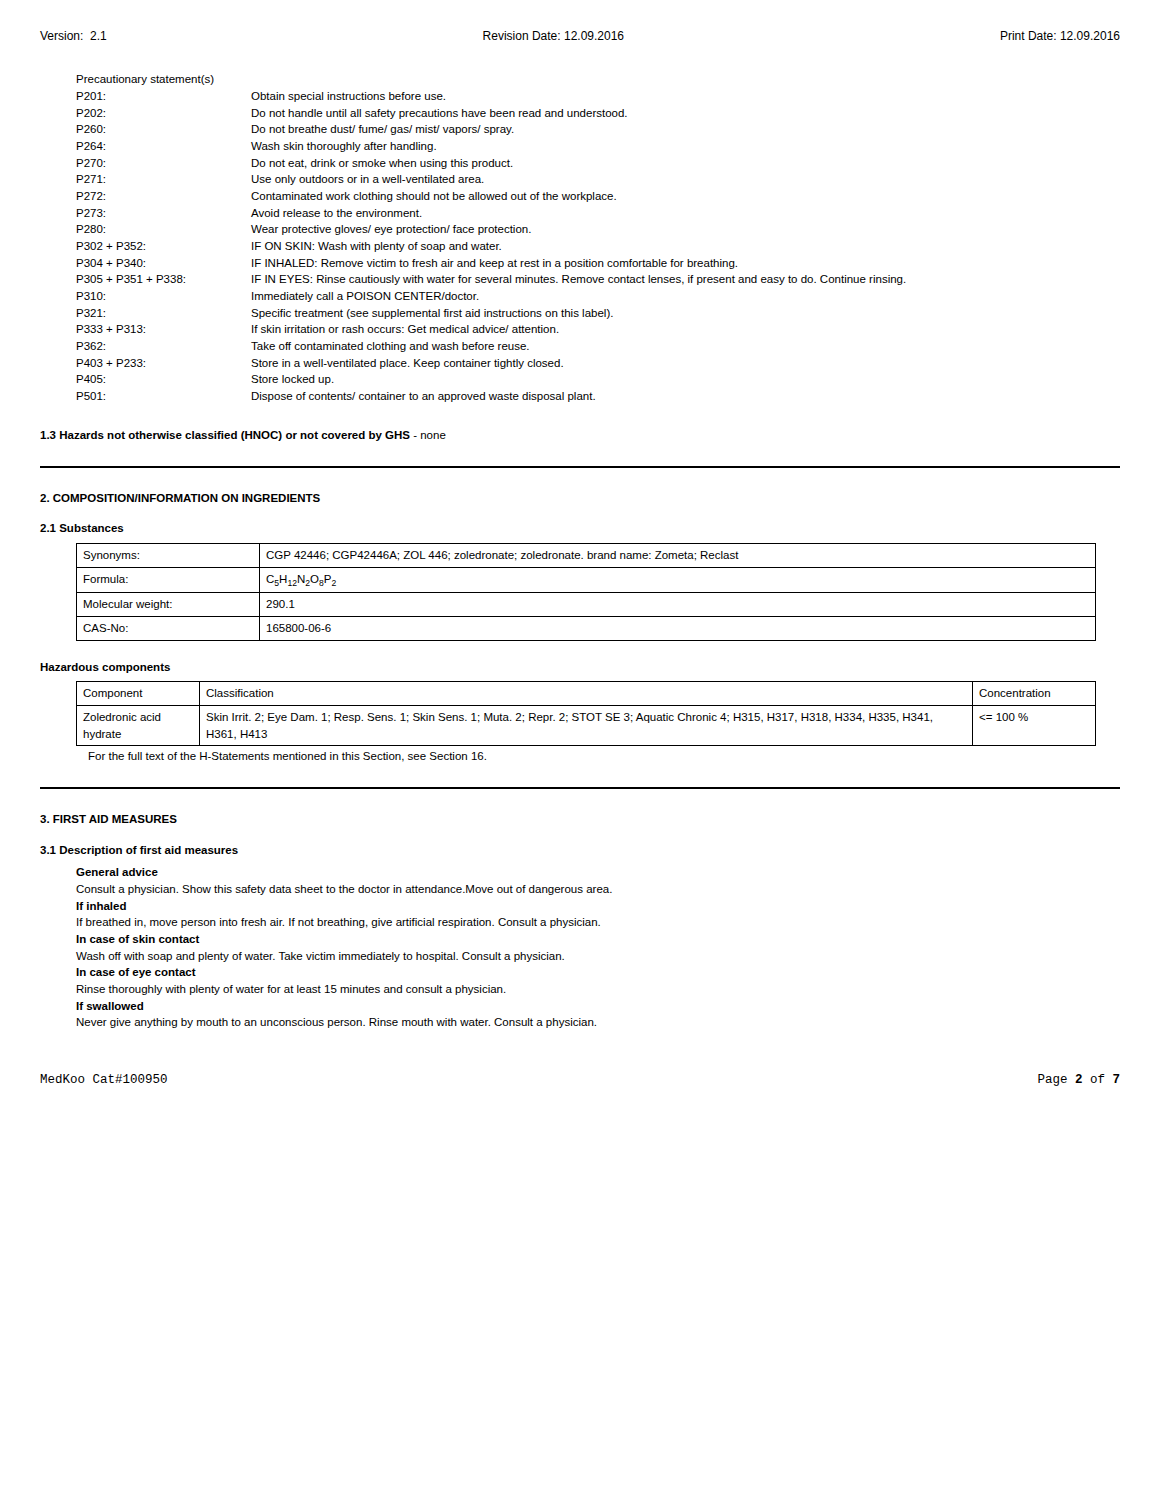Version: 2.1 Revision Date: 12.09.2016 Print Date: 12.09.2016
Precautionary statement(s)
| P201: | Obtain special instructions before use. |
| P202: | Do not handle until all safety precautions have been read and understood. |
| P260: | Do not breathe dust/ fume/ gas/ mist/ vapors/ spray. |
| P264: | Wash skin thoroughly after handling. |
| P270: | Do not eat, drink or smoke when using this product. |
| P271: | Use only outdoors or in a well-ventilated area. |
| P272: | Contaminated work clothing should not be allowed out of the workplace. |
| P273: | Avoid release to the environment. |
| P280: | Wear protective gloves/ eye protection/ face protection. |
| P302 + P352: | IF ON SKIN: Wash with plenty of soap and water. |
| P304 + P340: | IF INHALED: Remove victim to fresh air and keep at rest in a position comfortable for breathing. |
| P305 + P351 + P338: | IF IN EYES: Rinse cautiously with water for several minutes. Remove contact lenses, if present and easy to do. Continue rinsing. |
| P310: | Immediately call a POISON CENTER/doctor. |
| P321: | Specific treatment (see supplemental first aid instructions on this label). |
| P333 + P313: | If skin irritation or rash occurs: Get medical advice/ attention. |
| P362: | Take off contaminated clothing and wash before reuse. |
| P403 + P233: | Store in a well-ventilated place. Keep container tightly closed. |
| P405: | Store locked up. |
| P501: | Dispose of contents/ container to an approved waste disposal plant. |
1.3 Hazards not otherwise classified (HNOC) or not covered by GHS - none
2. COMPOSITION/INFORMATION ON INGREDIENTS
2.1 Substances
| Synonyms: | CGP 42446; CGP42446A; ZOL 446; zoledronate; zoledronate. brand name: Zometa; Reclast |
| Formula: | C 5 H 12 N 2 O 8 P 2 |
| Molecular weight: | 290.1 |
| CAS-No: | 165800-06-6 |
Hazardous components
| Component | Classification | Concentration |
| Zoledronic acid hydrate | Skin Irrit. 2; Eye Dam. 1; Resp. Sens. 1; Skin Sens. 1; Muta. 2; Repr. 2; STOT SE 3; Aquatic Chronic 4; H315, H317, H318, H334, H335, H341, H361, H413 | <= 100 % |
For the full text of the H-Statements mentioned in this Section, see Section 16.
3. FIRST AID MEASURES
3.1 Description of first aid measures
General advice
Consult a physician. Show this safety data sheet to the doctor in attendance.Move out of dangerous area.
If inhaled
If breathed in, move person into fresh air. If not breathing, give artificial respiration. Consult a physician.
In case of skin contact
Wash off with soap and plenty of water. Take victim immediately to hospital. Consult a physician.
In case of eye contact
Rinse thoroughly with plenty of water for at least 15 minutes and consult a physician.
If swallowed
Never give anything by mouth to an unconscious person. Rinse mouth with water. Consult a physician.
MedKoo Cat#100950 Page 2 of 7